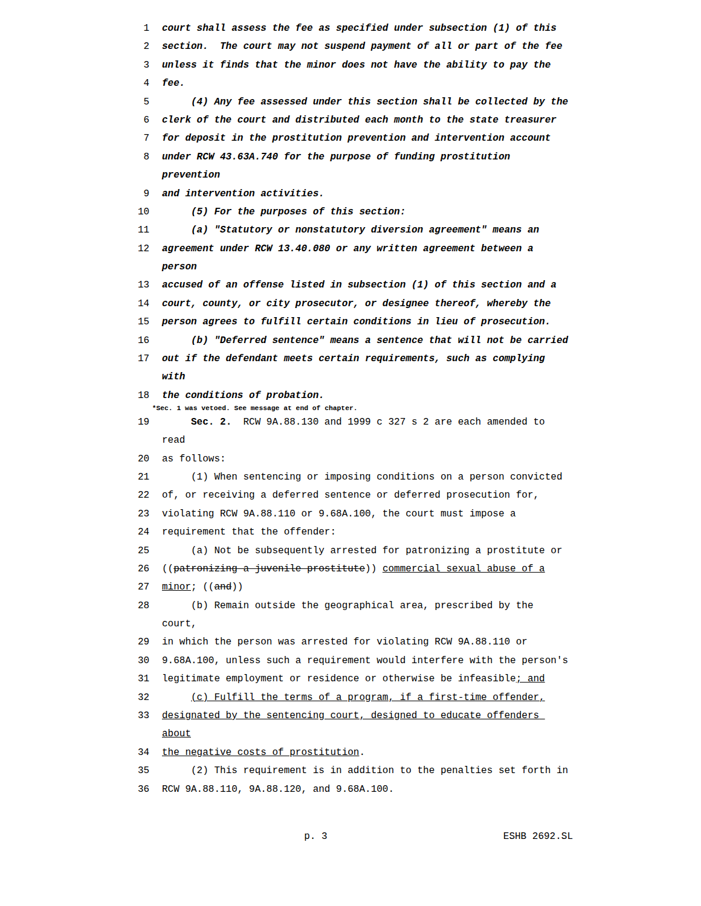court shall assess the fee as specified under subsection (1) of this
section. The court may not suspend payment of all or part of the fee
unless it finds that the minor does not have the ability to pay the
fee.
(4) Any fee assessed under this section shall be collected by the
clerk of the court and distributed each month to the state treasurer
for deposit in the prostitution prevention and intervention account
under RCW 43.63A.740 for the purpose of funding prostitution prevention
and intervention activities.
(5) For the purposes of this section:
(a) "Statutory or nonstatutory diversion agreement" means an
agreement under RCW 13.40.080 or any written agreement between a person
accused of an offense listed in subsection (1) of this section and a
court, county, or city prosecutor, or designee thereof, whereby the
person agrees to fulfill certain conditions in lieu of prosecution.
(b) "Deferred sentence" means a sentence that will not be carried
out if the defendant meets certain requirements, such as complying with
the conditions of probation.
*Sec. 1 was vetoed. See message at end of chapter.
Sec. 2. RCW 9A.88.130 and 1999 c 327 s 2 are each amended to read
as follows:
(1) When sentencing or imposing conditions on a person convicted
of, or receiving a deferred sentence or deferred prosecution for,
violating RCW 9A.88.110 or 9.68A.100, the court must impose a
requirement that the offender:
(a) Not be subsequently arrested for patronizing a prostitute or
((patronizing a juvenile prostitute)) commercial sexual abuse of a
minor; ((and))
(b) Remain outside the geographical area, prescribed by the court,
in which the person was arrested for violating RCW 9A.88.110 or
9.68A.100, unless such a requirement would interfere with the person's
legitimate employment or residence or otherwise be infeasible; and
(c) Fulfill the terms of a program, if a first-time offender,
designated by the sentencing court, designed to educate offenders about
the negative costs of prostitution.
(2) This requirement is in addition to the penalties set forth in
RCW 9A.88.110, 9A.88.120, and 9.68A.100.
p. 3 ESHB 2692.SL